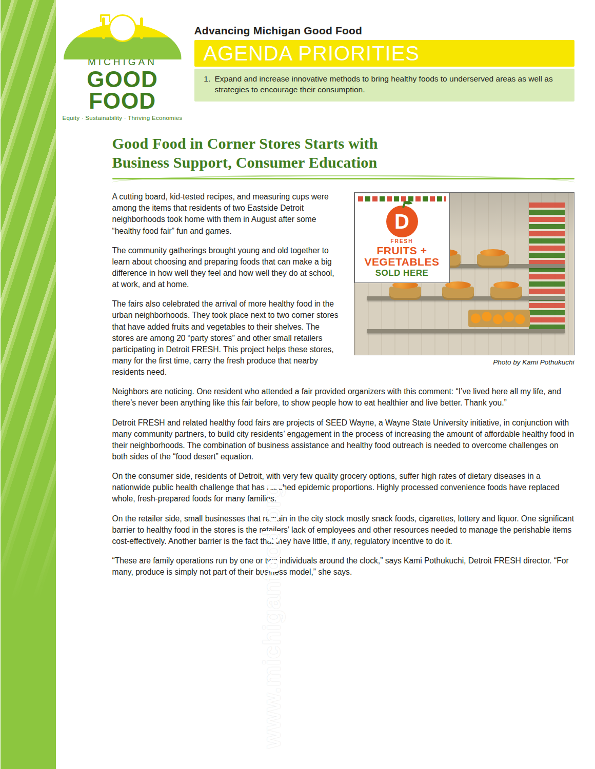www.michiganfood.org
MICHIGAN
GOOD FOOD
Equity · Sustainability · Thriving Economies
Advancing Michigan Good Food
AGENDA PRIORITIES
Expand and increase innovative methods to bring healthy foods to underserved areas as well as strategies to encourage their consumption.
Good Food in Corner Stores Starts with
Business Support, Consumer Education
D
FRESH
FRUITS +
VEGETABLES
SOLD HERE
Photo by Kami Pothukuchi
A cutting board, kid-tested recipes, and measuring cups were among the items that residents of two Eastside Detroit neighborhoods took home with them in August after some “healthy food fair” fun and games.
The community gatherings brought young and old together to learn about choosing and preparing foods that can make a big difference in how well they feel and how well they do at school, at work, and at home.
The fairs also celebrated the arrival of more healthy food in the urban neighborhoods. They took place next to two corner stores that have added fruits and vegetables to their shelves. The stores are among 20 “party stores” and other small retailers participating in Detroit FRESH. This project helps these stores, many for the first time, carry the fresh produce that nearby residents need.
Neighbors are noticing. One resident who attended a fair provided organizers with this comment: “I’ve lived here all my life, and there’s never been anything like this fair before, to show people how to eat healthier and live better. Thank you.”
Detroit FRESH and related healthy food fairs are projects of SEED Wayne, a Wayne State University initiative, in conjunction with many community partners, to build city residents’ engagement in the process of increasing the amount of affordable healthy food in their neighborhoods. The combination of business assistance and healthy food outreach is needed to overcome challenges on both sides of the “food desert” equation.
On the consumer side, residents of Detroit, with very few quality grocery options, suffer high rates of dietary diseases in a nationwide public health challenge that has reached epidemic proportions. Highly processed convenience foods have replaced whole, fresh-prepared foods for many families.
On the retailer side, small businesses that remain in the city stock mostly snack foods, cigarettes, lottery and liquor. One significant barrier to healthy food in the stores is the retailers’ lack of employees and other resources needed to manage the perishable items cost-effectively. Another barrier is the fact that they have little, if any, regulatory incentive to do it.
“These are family operations run by one or two individuals around the clock,” says Kami Pothukuchi, Detroit FRESH director. “For many, produce is simply not part of their business model,” she says.